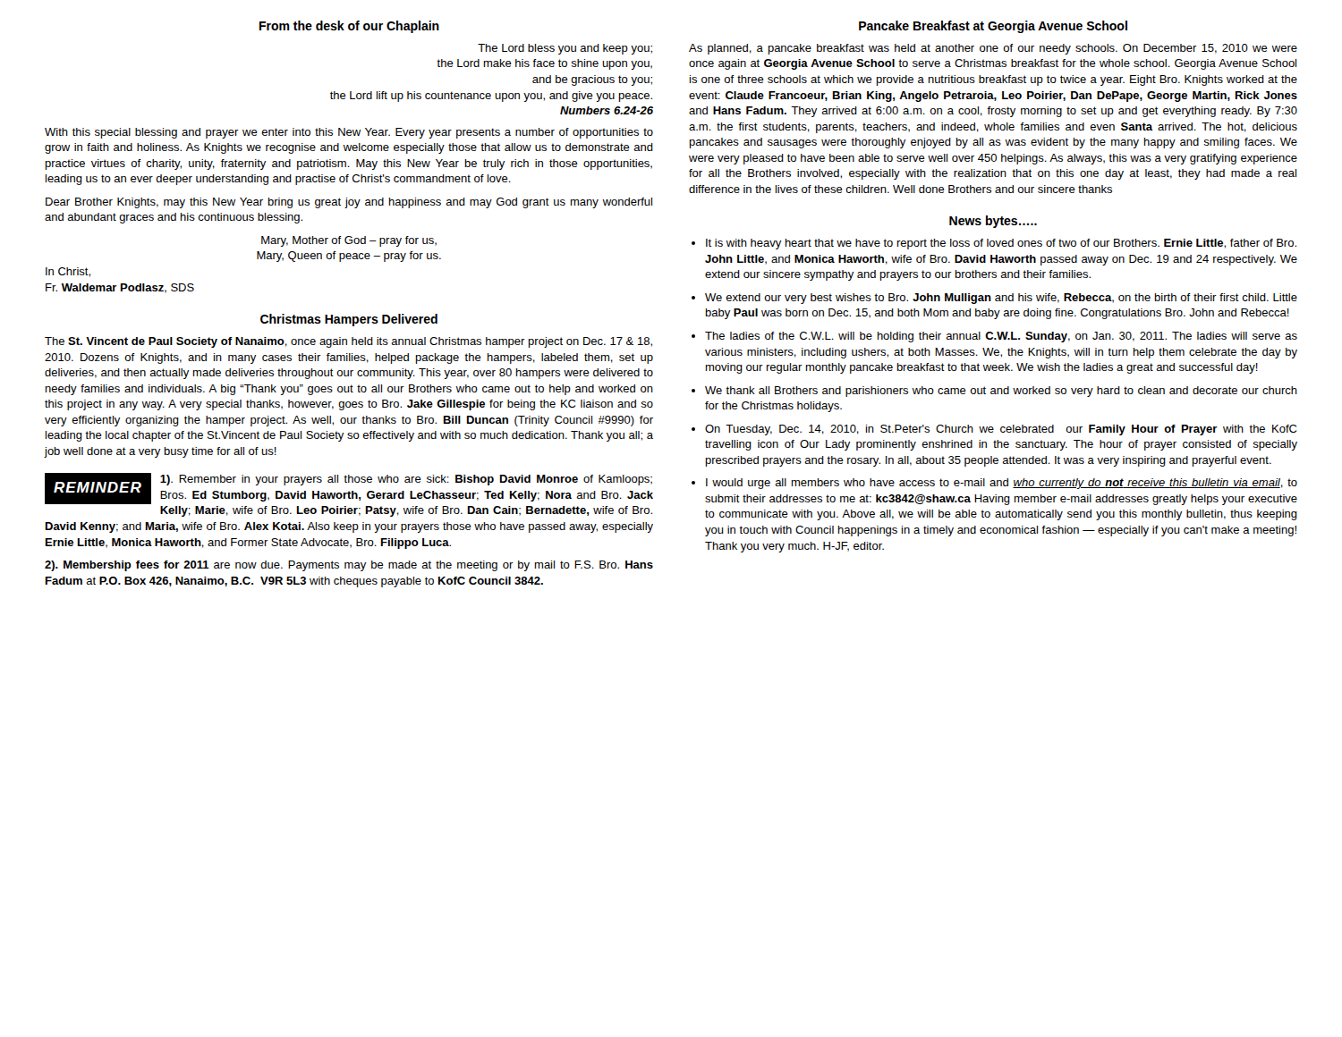From the desk of our Chaplain
The Lord bless you and keep you;
the Lord make his face to shine upon you,
and be gracious to you;
the Lord lift up his countenance upon you, and give you peace.
Numbers 6.24-26
With this special blessing and prayer we enter into this New Year. Every year presents a number of opportunities to grow in faith and holiness. As Knights we recognise and welcome especially those that allow us to demonstrate and practice virtues of charity, unity, fraternity and patriotism. May this New Year be truly rich in those opportunities, leading us to an ever deeper understanding and practise of Christ's commandment of love.
Dear Brother Knights, may this New Year bring us great joy and happiness and may God grant us many wonderful and abundant graces and his continuous blessing.
Mary, Mother of God – pray for us,
Mary, Queen of peace – pray for us.
In Christ,
Fr. Waldemar Podlasz, SDS
Christmas Hampers Delivered
The St. Vincent de Paul Society of Nanaimo, once again held its annual Christmas hamper project on Dec. 17 & 18, 2010. Dozens of Knights, and in many cases their families, helped package the hampers, labeled them, set up deliveries, and then actually made deliveries throughout our community. This year, over 80 hampers were delivered to needy families and individuals. A big “Thank you” goes out to all our Brothers who came out to help and worked on this project in any way. A very special thanks, however, goes to Bro. Jake Gillespie for being the KC liaison and so very efficiently organizing the hamper project. As well, our thanks to Bro. Bill Duncan (Trinity Council #9990) for leading the local chapter of the St.Vincent de Paul Society so effectively and with so much dedication. Thank you all; a job well done at a very busy time for all of us!
REMINDER
1). Remember in your prayers all those who are sick: Bishop David Monroe of Kamloops; Bros. Ed Stumborg, David Haworth, Gerard LeChasseur; Ted Kelly; Nora and Bro. Jack Kelly; Marie, wife of Bro. Leo Poirier; Patsy, wife of Bro. Dan Cain; Bernadette, wife of Bro. David Kenny; and Maria, wife of Bro. Alex Kotai. Also keep in your prayers those who have passed away, especially Ernie Little, Monica Haworth, and Former State Advocate, Bro. Filippo Luca.
2). Membership fees for 2011 are now due. Payments may be made at the meeting or by mail to F.S. Bro. Hans Fadum at P.O. Box 426, Nanaimo, B.C. V9R 5L3 with cheques payable to KofC Council 3842.
Pancake Breakfast at Georgia Avenue School
As planned, a pancake breakfast was held at another one of our needy schools. On December 15, 2010 we were once again at Georgia Avenue School to serve a Christmas breakfast for the whole school. Georgia Avenue School is one of three schools at which we provide a nutritious breakfast up to twice a year. Eight Bro. Knights worked at the event: Claude Francoeur, Brian King, Angelo Petraroia, Leo Poirier, Dan DePape, George Martin, Rick Jones and Hans Fadum. They arrived at 6:00 a.m. on a cool, frosty morning to set up and get everything ready. By 7:30 a.m. the first students, parents, teachers, and indeed, whole families and even Santa arrived. The hot, delicious pancakes and sausages were thoroughly enjoyed by all as was evident by the many happy and smiling faces. We were very pleased to have been able to serve well over 450 helpings. As always, this was a very gratifying experience for all the Brothers involved, especially with the realization that on this one day at least, they had made a real difference in the lives of these children. Well done Brothers and our sincere thanks
News bytes…..
It is with heavy heart that we have to report the loss of loved ones of two of our Brothers. Ernie Little, father of Bro. John Little, and Monica Haworth, wife of Bro. David Haworth passed away on Dec. 19 and 24 respectively. We extend our sincere sympathy and prayers to our brothers and their families.
We extend our very best wishes to Bro. John Mulligan and his wife, Rebecca, on the birth of their first child. Little baby Paul was born on Dec. 15, and both Mom and baby are doing fine. Congratulations Bro. John and Rebecca!
The ladies of the C.W.L. will be holding their annual C.W.L. Sunday, on Jan. 30, 2011. The ladies will serve as various ministers, including ushers, at both Masses. We, the Knights, will in turn help them celebrate the day by moving our regular monthly pancake breakfast to that week. We wish the ladies a great and successful day!
We thank all Brothers and parishioners who came out and worked so very hard to clean and decorate our church for the Christmas holidays.
On Tuesday, Dec. 14, 2010, in St.Peter's Church we celebrated our Family Hour of Prayer with the KofC travelling icon of Our Lady prominently enshrined in the sanctuary. The hour of prayer consisted of specially prescribed prayers and the rosary. In all, about 35 people attended. It was a very inspiring and prayerful event.
I would urge all members who have access to e-mail and who currently do not receive this bulletin via email, to submit their addresses to me at: kc3842@shaw.ca Having member e-mail addresses greatly helps your executive to communicate with you. Above all, we will be able to automatically send you this monthly bulletin, thus keeping you in touch with Council happenings in a timely and economical fashion — especially if you can't make a meeting! Thank you very much. H-JF, editor.